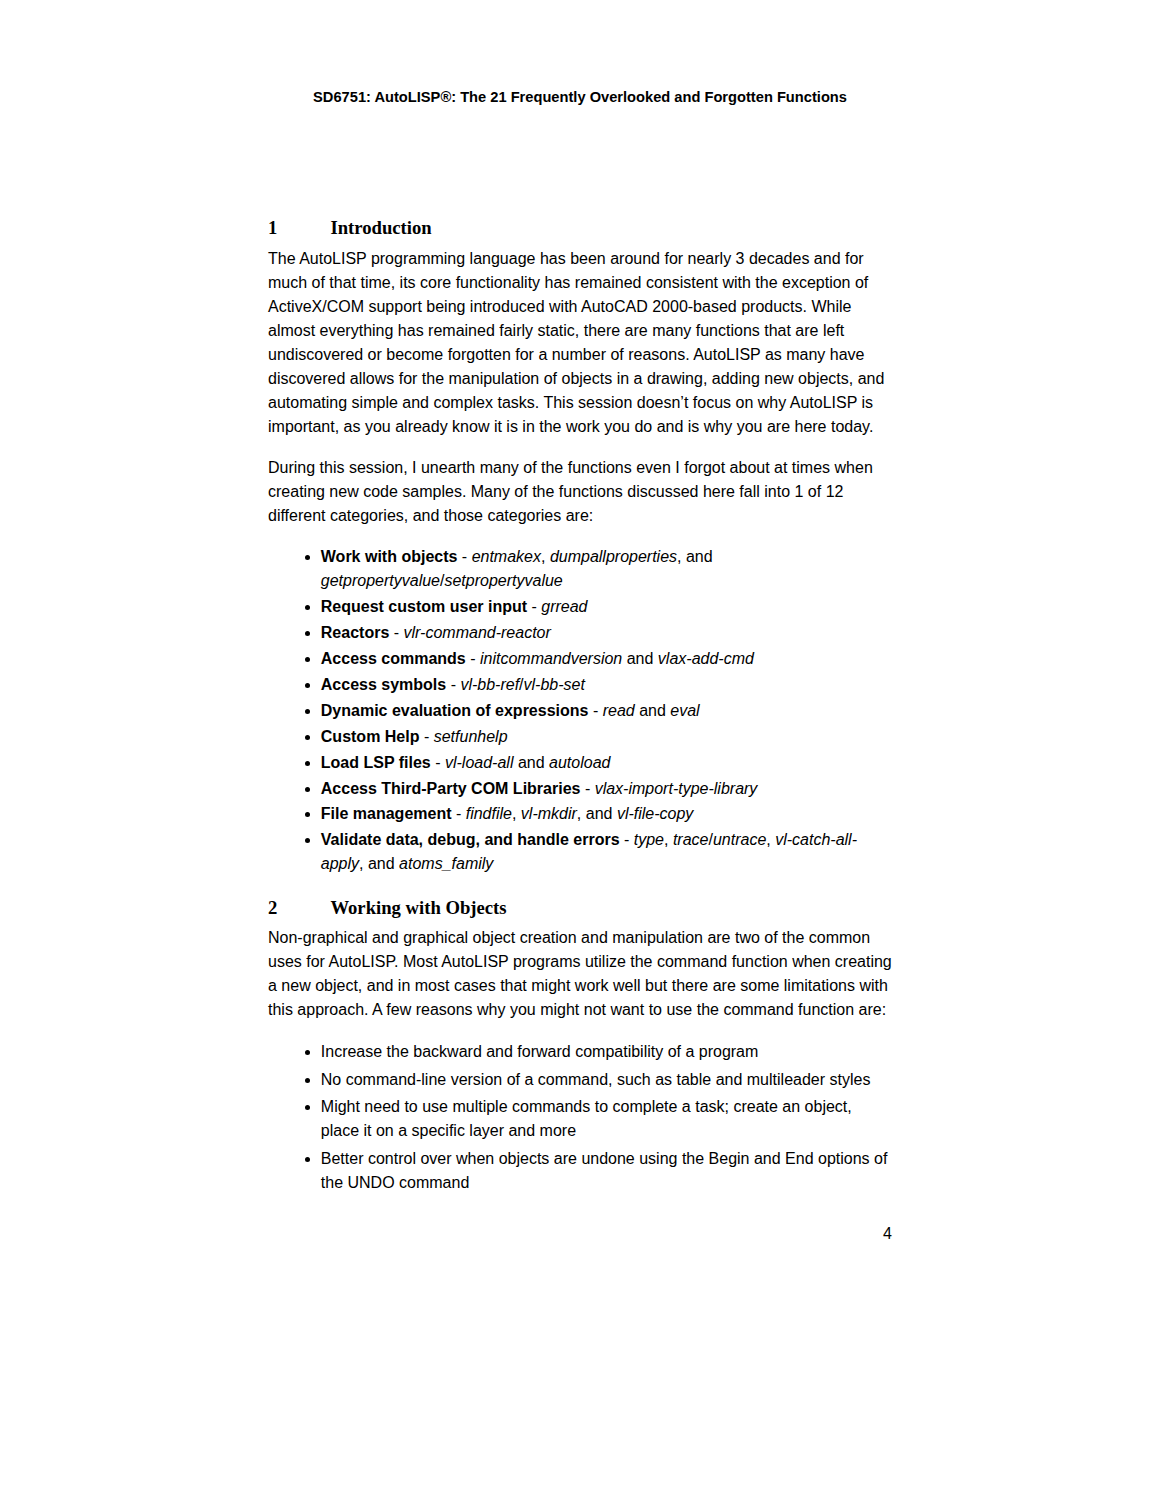SD6751: AutoLISP®: The 21 Frequently Overlooked and Forgotten Functions
1 Introduction
The AutoLISP programming language has been around for nearly 3 decades and for much of that time, its core functionality has remained consistent with the exception of ActiveX/COM support being introduced with AutoCAD 2000-based products. While almost everything has remained fairly static, there are many functions that are left undiscovered or become forgotten for a number of reasons. AutoLISP as many have discovered allows for the manipulation of objects in a drawing, adding new objects, and automating simple and complex tasks. This session doesn’t focus on why AutoLISP is important, as you already know it is in the work you do and is why you are here today.
During this session, I unearth many of the functions even I forgot about at times when creating new code samples. Many of the functions discussed here fall into 1 of 12 different categories, and those categories are:
Work with objects - entmakex, dumpallproperties, and getpropertyvalue/setpropertyvalue
Request custom user input - grread
Reactors - vlr-command-reactor
Access commands - initcommandversion and vlax-add-cmd
Access symbols - vl-bb-ref/vl-bb-set
Dynamic evaluation of expressions - read and eval
Custom Help - setfunhelp
Load LSP files - vl-load-all and autoload
Access Third-Party COM Libraries - vlax-import-type-library
File management - findfile, vl-mkdir, and vl-file-copy
Validate data, debug, and handle errors - type, trace/untrace, vl-catch-all-apply, and atoms_family
2 Working with Objects
Non-graphical and graphical object creation and manipulation are two of the common uses for AutoLISP. Most AutoLISP programs utilize the command function when creating a new object, and in most cases that might work well but there are some limitations with this approach. A few reasons why you might not want to use the command function are:
Increase the backward and forward compatibility of a program
No command-line version of a command, such as table and multileader styles
Might need to use multiple commands to complete a task; create an object, place it on a specific layer and more
Better control over when objects are undone using the Begin and End options of the UNDO command
4